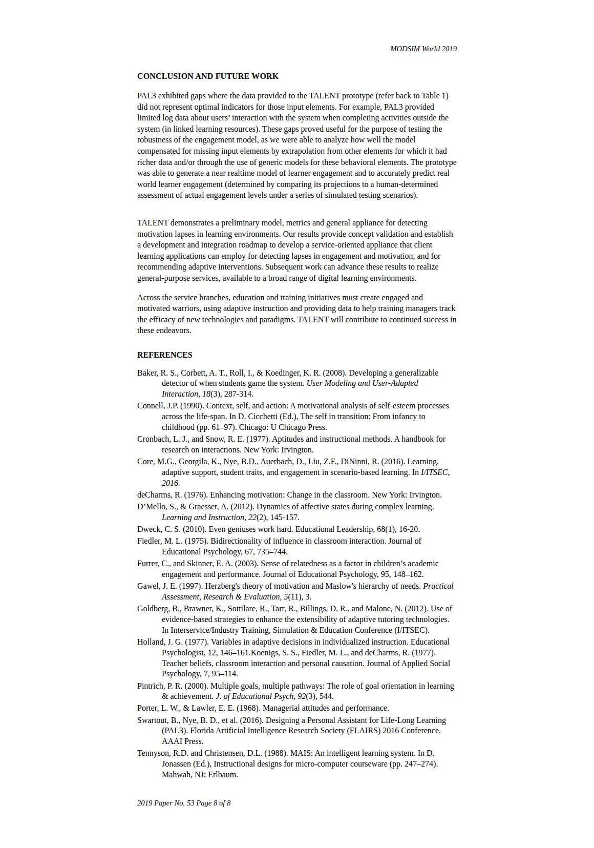MODSIM World 2019
CONCLUSION AND FUTURE WORK
PAL3 exhibited gaps where the data provided to the TALENT prototype (refer back to Table 1) did not represent optimal indicators for those input elements. For example, PAL3 provided limited log data about users’ interaction with the system when completing activities outside the system (in linked learning resources). These gaps proved useful for the purpose of testing the robustness of the engagement model, as we were able to analyze how well the model compensated for missing input elements by extrapolation from other elements for which it had richer data and/or through the use of generic models for these behavioral elements. The prototype was able to generate a near realtime model of learner engagement and to accurately predict real world learner engagement (determined by comparing its projections to a human-determined assessment of actual engagement levels under a series of simulated testing scenarios).
TALENT demonstrates a preliminary model, metrics and general appliance for detecting motivation lapses in learning environments. Our results provide concept validation and establish a development and integration roadmap to develop a service-oriented appliance that client learning applications can employ for detecting lapses in engagement and motivation, and for recommending adaptive interventions. Subsequent work can advance these results to realize general-purpose services, available to a broad range of digital learning environments.
Across the service branches, education and training initiatives must create engaged and motivated warriors, using adaptive instruction and providing data to help training managers track the efficacy of new technologies and paradigms. TALENT will contribute to continued success in these endeavors.
REFERENCES
Baker, R. S., Corbett, A. T., Roll, I., & Koedinger, K. R. (2008). Developing a generalizable detector of when students game the system. User Modeling and User-Adapted Interaction, 18(3), 287-314.
Connell, J.P. (1990). Context, self, and action: A motivational analysis of self-esteem processes across the life-span. In D. Cicchetti (Ed.), The self in transition: From infancy to childhood (pp. 61–97). Chicago: U Chicago Press.
Cronbach, L. J., and Snow, R. E. (1977). Aptitudes and instructional methods. A handbook for research on interactions. New York: Irvington.
Core, M.G., Georgila, K., Nye, B.D., Auerbach, D., Liu, Z.F., DiNinni, R. (2016). Learning, adaptive support, student traits, and engagement in scenario-based learning. In I/ITSEC, 2016.
deCharms, R. (1976). Enhancing motivation: Change in the classroom. New York: Irvington.
D’Mello, S., & Graesser, A. (2012). Dynamics of affective states during complex learning. Learning and Instruction, 22(2), 145-157.
Dweck, C. S. (2010). Even geniuses work hard. Educational Leadership, 68(1), 16-20.
Fiedler, M. L. (1975). Bidirectionality of influence in classroom interaction. Journal of Educational Psychology, 67, 735–744.
Furrer, C., and Skinner, E. A. (2003). Sense of relatedness as a factor in children’s academic engagement and performance. Journal of Educational Psychology, 95, 148–162.
Gawel, J. E. (1997). Herzberg's theory of motivation and Maslow's hierarchy of needs. Practical Assessment, Research & Evaluation, 5(11), 3.
Goldberg, B., Brawner, K., Sottilare, R., Tarr, R., Billings, D. R., and Malone, N. (2012). Use of evidence-based strategies to enhance the extensibility of adaptive tutoring technologies. In Interservice/Industry Training, Simulation & Education Conference (I/ITSEC).
Holland, J. G. (1977). Variables in adaptive decisions in individualized instruction. Educational Psychologist, 12, 146–161.Koenigs, S. S., Fiedler, M. L., and deCharms, R. (1977). Teacher beliefs, classroom interaction and personal causation. Journal of Applied Social Psychology, 7, 95–114.
Pintrich, P. R. (2000). Multiple goals, multiple pathways: The role of goal orientation in learning & achievement. J. of Educational Psych, 92(3), 544.
Porter, L. W., & Lawler, E. E. (1968). Managerial attitudes and performance.
Swartout, B., Nye, B. D., et al. (2016). Designing a Personal Assistant for Life-Long Learning (PAL3). Florida Artificial Intelligence Research Society (FLAIRS) 2016 Conference. AAAI Press.
Tennyson, R.D. and Christensen, D.L. (1988). MAIS: An intelligent learning system. In D. Jonassen (Ed.), Instructional designs for micro-computer courseware (pp. 247–274). Mahwah, NJ: Erlbaum.
2019 Paper No. 53 Page 8 of 8